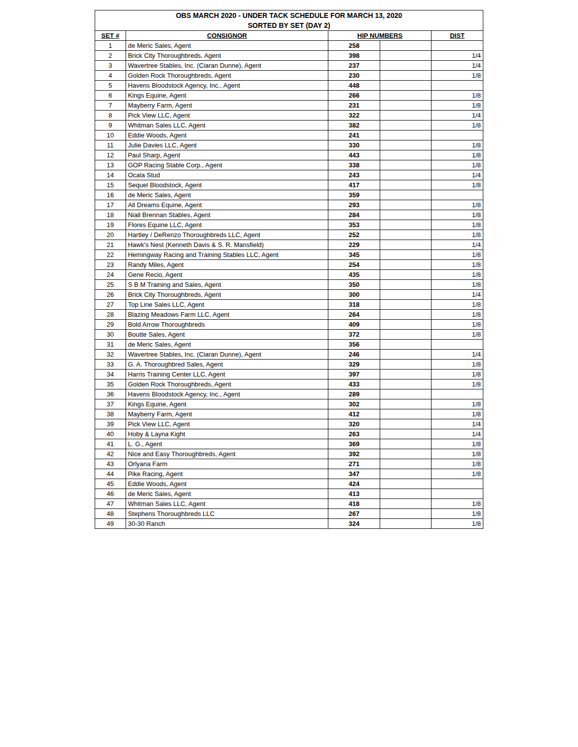| OBS MARCH 2020 - UNDER TACK SCHEDULE FOR MARCH 13, 2020 |
| --- |
| SORTED BY SET (DAY 2) |
| SET # | CONSIGNOR | HIP NUMBERS | DIST |
| 1 | de Meric Sales, Agent | 258 | | |
| 2 | Brick City Thoroughbreds, Agent | 398 | | 1/4 |
| 3 | Wavertree Stables, Inc. (Ciaran Dunne), Agent | 237 | | 1/4 |
| 4 | Golden Rock Thoroughbreds, Agent | 230 | | 1/8 |
| 5 | Havens Bloodstock Agency, Inc., Agent | 448 | | |
| 6 | Kings Equine, Agent | 266 | | 1/8 |
| 7 | Mayberry Farm, Agent | 231 | | 1/8 |
| 8 | Pick View LLC, Agent | 322 | | 1/4 |
| 9 | Whitman Sales LLC, Agent | 382 | | 1/8 |
| 10 | Eddie Woods, Agent | 241 | | |
| 11 | Julie Davies LLC, Agent | 330 | | 1/8 |
| 12 | Paul Sharp, Agent | 443 | | 1/8 |
| 13 | GOP Racing Stable Corp., Agent | 338 | | 1/8 |
| 14 | Ocala Stud | 243 | | 1/4 |
| 15 | Sequel Bloodstock, Agent | 417 | | 1/8 |
| 16 | de Meric Sales, Agent | 359 | | |
| 17 | All Dreams Equine, Agent | 293 | | 1/8 |
| 18 | Niall Brennan Stables, Agent | 284 | | 1/8 |
| 19 | Flores Equine LLC, Agent | 353 | | 1/8 |
| 20 | Hartley / DeRenzo Thoroughbreds LLC, Agent | 252 | | 1/8 |
| 21 | Hawk's Nest (Kenneth Davis & S. R. Mansfield) | 229 | | 1/4 |
| 22 | Hemingway Racing and Training Stables LLC, Agent | 345 | | 1/8 |
| 23 | Randy Miles, Agent | 254 | | 1/8 |
| 24 | Gene Recio, Agent | 435 | | 1/8 |
| 25 | S B M Training and Sales, Agent | 350 | | 1/8 |
| 26 | Brick City Thoroughbreds, Agent | 300 | | 1/4 |
| 27 | Top Line Sales LLC, Agent | 318 | | 1/8 |
| 28 | Blazing Meadows Farm LLC, Agent | 264 | | 1/8 |
| 29 | Bold Arrow Thoroughbreds | 409 | | 1/8 |
| 30 | Boutte Sales, Agent | 372 | | 1/8 |
| 31 | de Meric Sales, Agent | 356 | | |
| 32 | Wavertree Stables, Inc. (Ciaran Dunne), Agent | 246 | | 1/4 |
| 33 | G. A. Thoroughbred Sales, Agent | 329 | | 1/8 |
| 34 | Harris Training Center LLC, Agent | 397 | | 1/8 |
| 35 | Golden Rock Thoroughbreds, Agent | 433 | | 1/8 |
| 36 | Havens Bloodstock Agency, Inc., Agent | 289 | | |
| 37 | Kings Equine, Agent | 302 | | 1/8 |
| 38 | Mayberry Farm, Agent | 412 | | 1/8 |
| 39 | Pick View LLC, Agent | 320 | | 1/4 |
| 40 | Hoby & Layna Kight | 263 | | 1/4 |
| 41 | L. G., Agent | 369 | | 1/8 |
| 42 | Nice and Easy Thoroughbreds, Agent | 392 | | 1/8 |
| 43 | Orlyana Farm | 271 | | 1/8 |
| 44 | Pike Racing, Agent | 347 | | 1/8 |
| 45 | Eddie Woods, Agent | 424 | | |
| 46 | de Meric Sales, Agent | 413 | | |
| 47 | Whitman Sales LLC, Agent | 418 | | 1/8 |
| 48 | Stephens Thoroughbreds LLC | 267 | | 1/8 |
| 49 | 30-30 Ranch | 324 | | 1/8 |